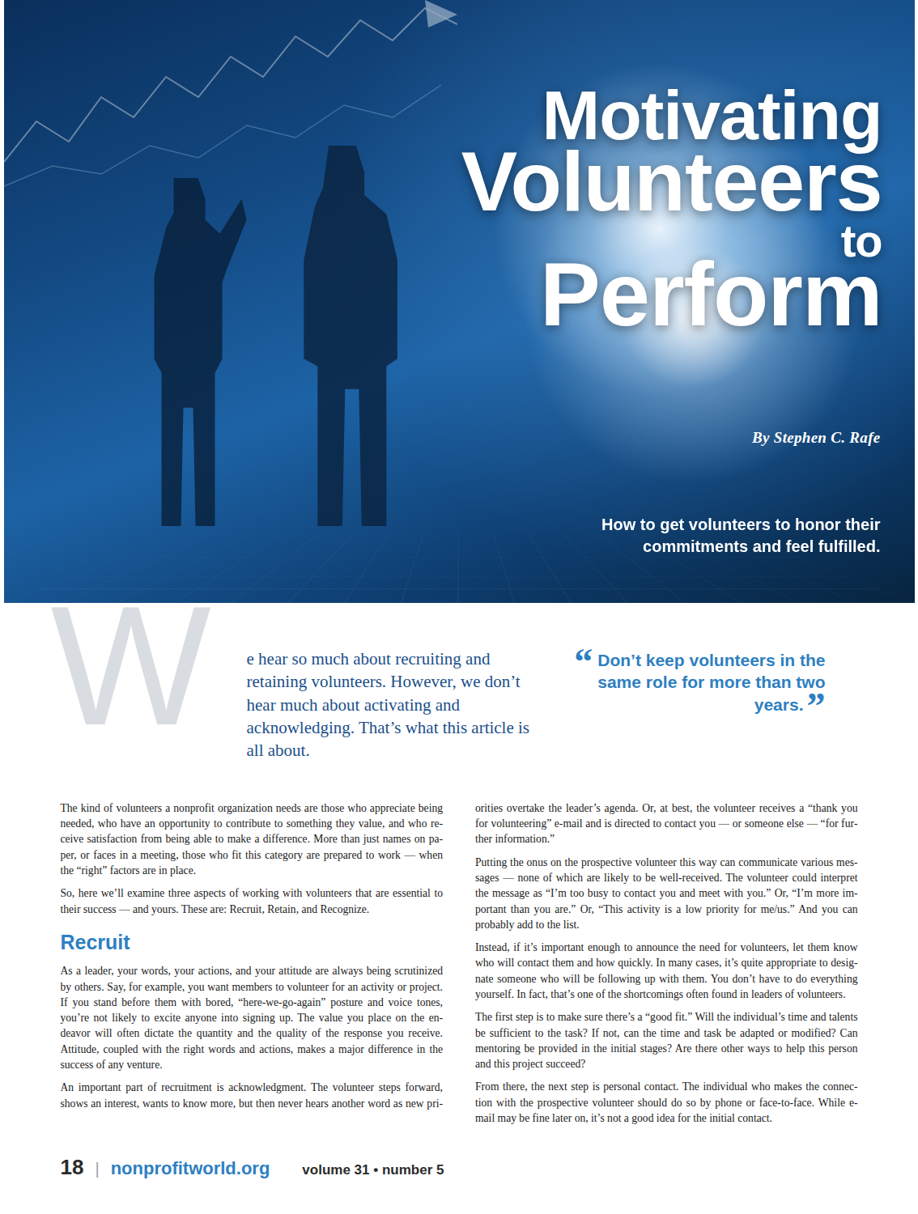Motivating Volunteers to Perform
By Stephen C. Rafe
How to get volunteers to honor their
commitments and feel fulfilled.
W
e hear so much about recruiting and retaining volunteers. However, we don’t hear much about activating and acknowledging. That’s what this article is all about.
“Don’t keep volunteers in the same role for more than two years.”
The kind of volunteers a nonprofit organization needs are those who appreciate being needed, who have an opportunity to contribute to something they value, and who receive satisfaction from being able to make a difference. More than just names on paper, or faces in a meeting, those who fit this category are prepared to work — when the “right” factors are in place.
So, here we’ll examine three aspects of working with volunteers that are essential to their success — and yours. These are: Recruit, Retain, and Recognize.
Recruit
As a leader, your words, your actions, and your attitude are always being scrutinized by others. Say, for example, you want members to volunteer for an activity or project. If you stand before them with bored, “here-we-go-again” posture and voice tones, you’re not likely to excite anyone into signing up. The value you place on the endeavor will often dictate the quantity and the quality of the response you receive. Attitude, coupled with the right words and actions, makes a major difference in the success of any venture.
An important part of recruitment is acknowledgment. The volunteer steps forward, shows an interest, wants to know more, but then never hears another word as new priorities overtake the leader’s agenda. Or, at best, the volunteer receives a “thank you for volunteering” e-mail and is directed to contact you — or someone else — “for further information.”
Putting the onus on the prospective volunteer this way can communicate various messages — none of which are likely to be well-received. The volunteer could interpret the message as “I’m too busy to contact you and meet with you.” Or, “I’m more important than you are.” Or, “This activity is a low priority for me/us.” And you can probably add to the list.
Instead, if it’s important enough to announce the need for volunteers, let them know who will contact them and how quickly. In many cases, it’s quite appropriate to designate someone who will be following up with them. You don’t have to do everything yourself. In fact, that’s one of the shortcomings often found in leaders of volunteers.
The first step is to make sure there’s a “good fit.” Will the individual’s time and talents be sufficient to the task? If not, can the time and task be adapted or modified? Can mentoring be provided in the initial stages? Are there other ways to help this person and this project succeed?
From there, the next step is personal contact. The individual who makes the connection with the prospective volunteer should do so by phone or face-to-face. While e-mail may be fine later on, it’s not a good idea for the initial contact.
18 | nonprofitworld.org volume 31 • number 5